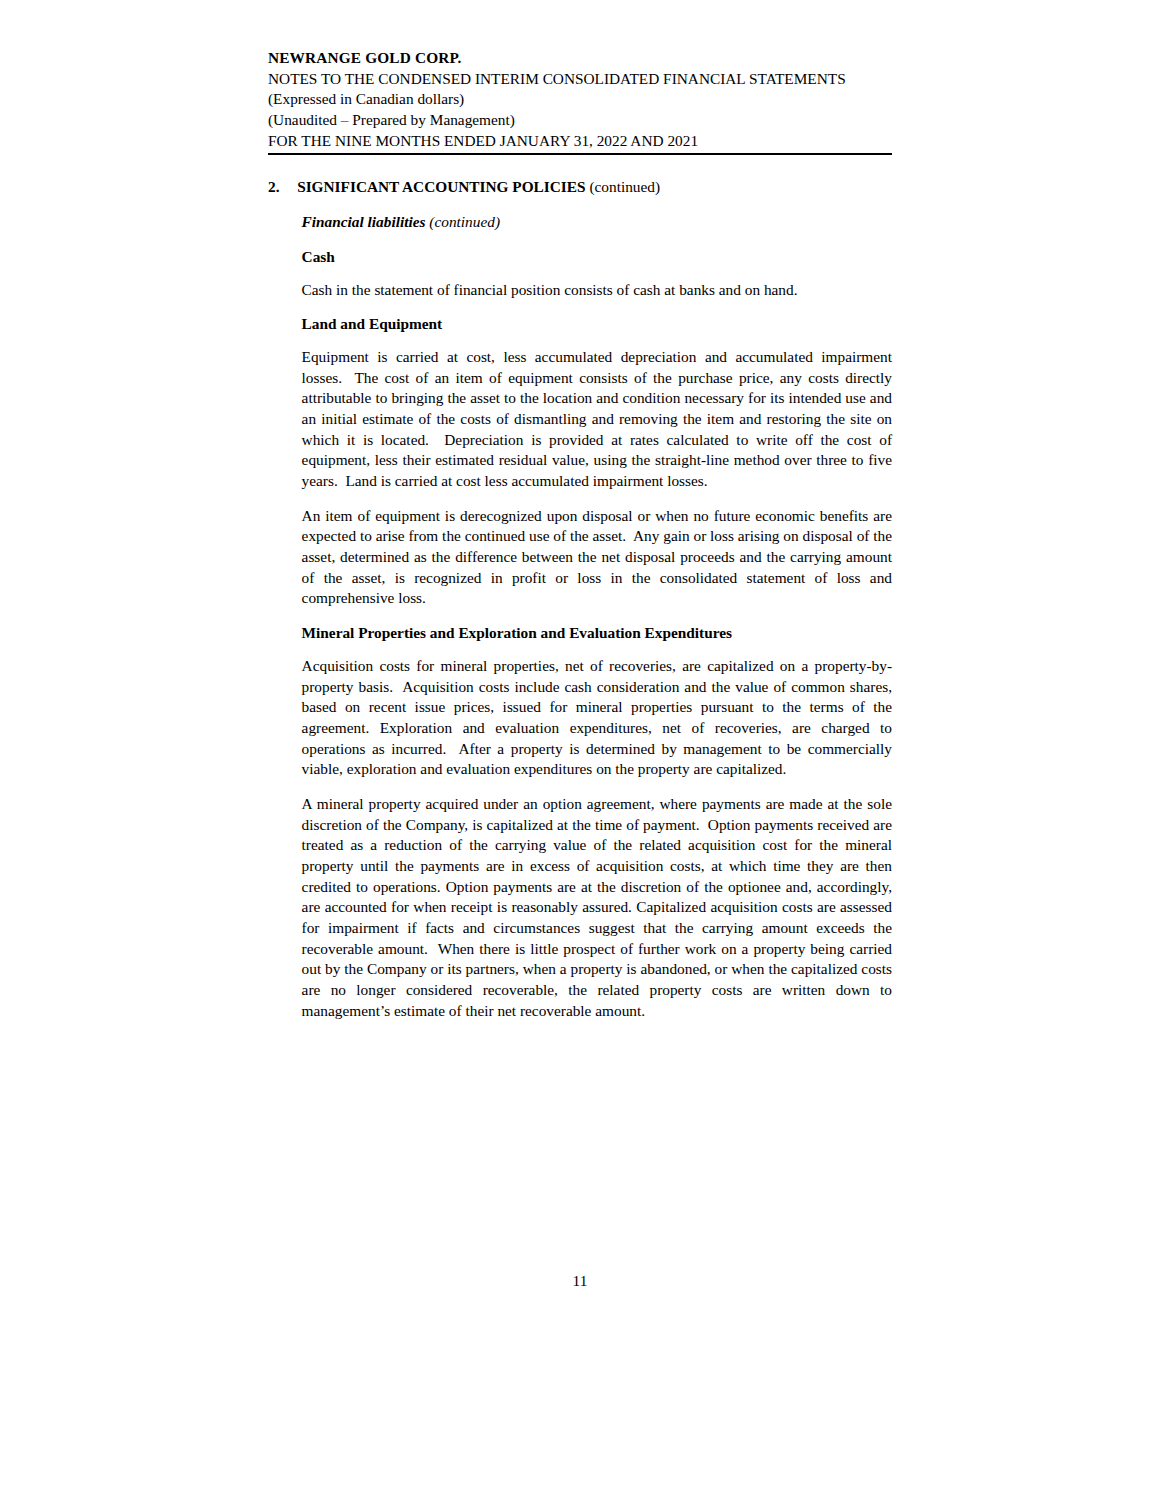NEWRANGE GOLD CORP.
NOTES TO THE CONDENSED INTERIM CONSOLIDATED FINANCIAL STATEMENTS
(Expressed in Canadian dollars)
(Unaudited – Prepared by Management)
FOR THE NINE MONTHS ENDED JANUARY 31, 2022 AND 2021
2. SIGNIFICANT ACCOUNTING POLICIES (continued)
Financial liabilities (continued)
Cash
Cash in the statement of financial position consists of cash at banks and on hand.
Land and Equipment
Equipment is carried at cost, less accumulated depreciation and accumulated impairment losses. The cost of an item of equipment consists of the purchase price, any costs directly attributable to bringing the asset to the location and condition necessary for its intended use and an initial estimate of the costs of dismantling and removing the item and restoring the site on which it is located. Depreciation is provided at rates calculated to write off the cost of equipment, less their estimated residual value, using the straight-line method over three to five years. Land is carried at cost less accumulated impairment losses.
An item of equipment is derecognized upon disposal or when no future economic benefits are expected to arise from the continued use of the asset. Any gain or loss arising on disposal of the asset, determined as the difference between the net disposal proceeds and the carrying amount of the asset, is recognized in profit or loss in the consolidated statement of loss and comprehensive loss.
Mineral Properties and Exploration and Evaluation Expenditures
Acquisition costs for mineral properties, net of recoveries, are capitalized on a property-by-property basis. Acquisition costs include cash consideration and the value of common shares, based on recent issue prices, issued for mineral properties pursuant to the terms of the agreement. Exploration and evaluation expenditures, net of recoveries, are charged to operations as incurred. After a property is determined by management to be commercially viable, exploration and evaluation expenditures on the property are capitalized.
A mineral property acquired under an option agreement, where payments are made at the sole discretion of the Company, is capitalized at the time of payment. Option payments received are treated as a reduction of the carrying value of the related acquisition cost for the mineral property until the payments are in excess of acquisition costs, at which time they are then credited to operations. Option payments are at the discretion of the optionee and, accordingly, are accounted for when receipt is reasonably assured. Capitalized acquisition costs are assessed for impairment if facts and circumstances suggest that the carrying amount exceeds the recoverable amount. When there is little prospect of further work on a property being carried out by the Company or its partners, when a property is abandoned, or when the capitalized costs are no longer considered recoverable, the related property costs are written down to management’s estimate of their net recoverable amount.
11